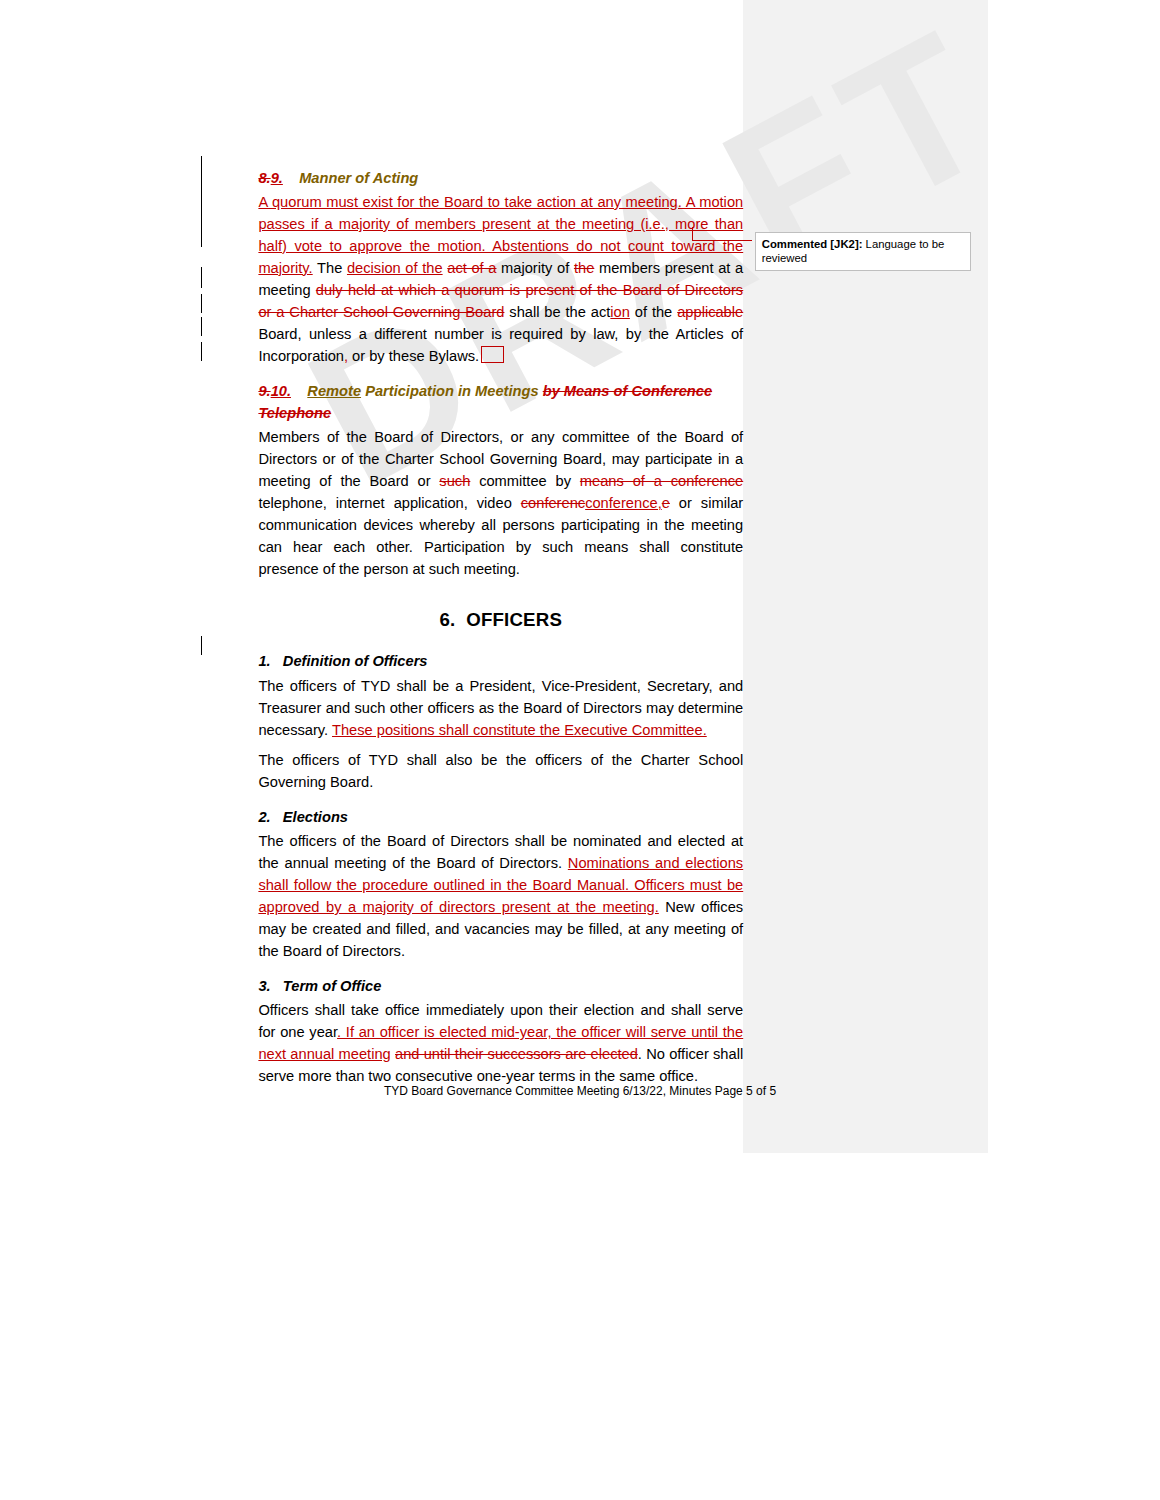DRAFT
Commented [JK2]: Language to be reviewed
8. 9. Manner of Acting
A quorum must exist for the Board to take action at any meeting. A motion passes if a majority of members present at the meeting (i.e., more than half) vote to approve the motion. Abstentions do not count toward the majority. The decision of the act of a majority of the members present at a meeting duly held at which a quorum is present of the Board of Directors or a Charter School Governing Board shall be the action of the applicable Board, unless a different number is required by law, by the Articles of Incorporation, or by these Bylaws.
9. 10. Remote Participation in Meetings by Means of Conference Telephone
Members of the Board of Directors, or any committee of the Board of Directors or of the Charter School Governing Board, may participate in a meeting of the Board or such committee by means of a conference telephone, internet application, video conferenc conference, e or similar communication devices whereby all persons participating in the meeting can hear each other. Participation by such means shall constitute presence of the person at such meeting.
6. OFFICERS
1. Definition of Officers
The officers of TYD shall be a President, Vice-President, Secretary, and Treasurer and such other officers as the Board of Directors may determine necessary. These positions shall constitute the Executive Committee.
The officers of TYD shall also be the officers of the Charter School Governing Board.
2. Elections
The officers of the Board of Directors shall be nominated and elected at the annual meeting of the Board of Directors. Nominations and elections shall follow the procedure outlined in the Board Manual. Officers must be approved by a majority of directors present at the meeting. New offices may be created and filled, and vacancies may be filled, at any meeting of the Board of Directors.
3. Term of Office
Officers shall take office immediately upon their election and shall serve for one year. If an officer is elected mid-year, the officer will serve until the next annual meeting and until their successors are elected. No officer shall serve more than two consecutive one-year terms in the same office.
TYD Board Governance Committee Meeting 6/13/22, Minutes Page 5 of 5